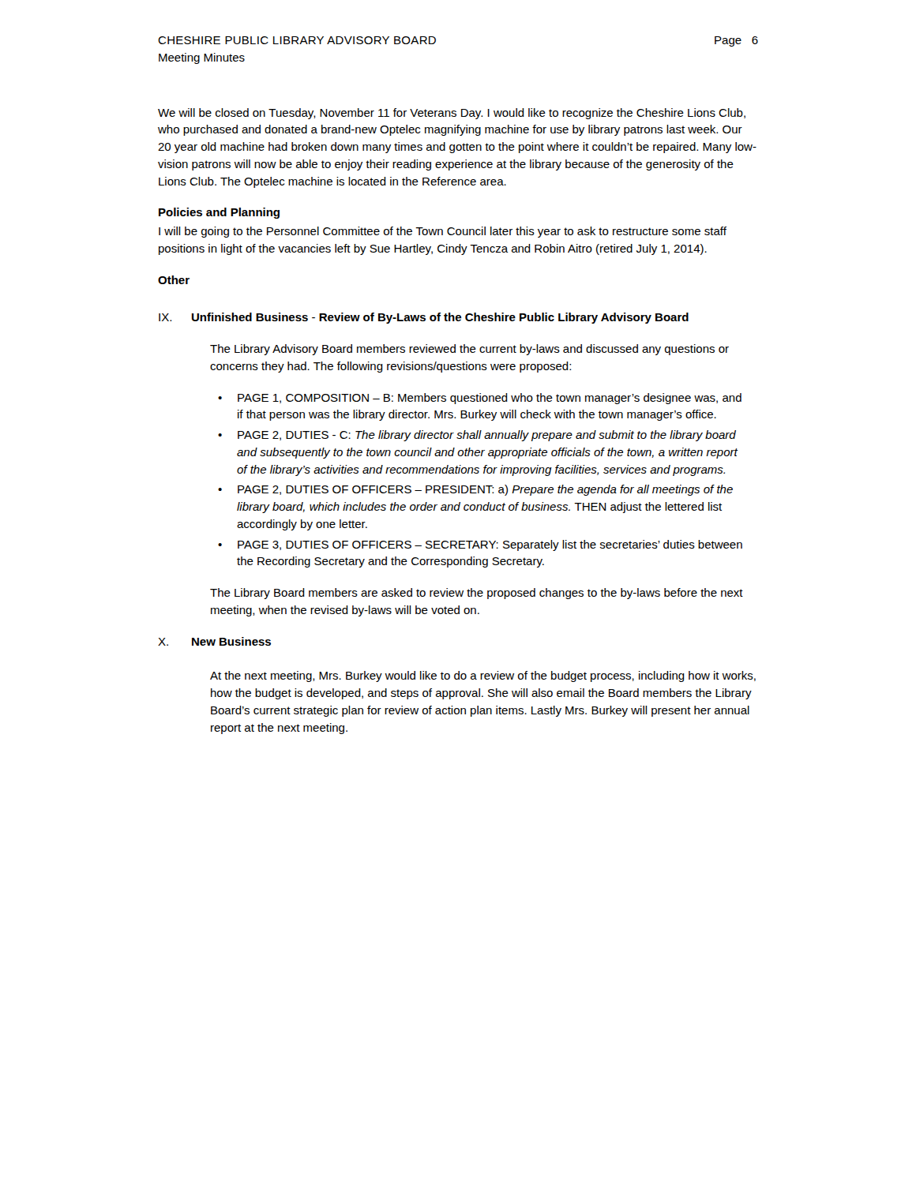CHESHIRE PUBLIC LIBRARY ADVISORY BOARD
Meeting Minutes
Page 6
We will be closed on Tuesday, November 11 for Veterans Day. I would like to recognize the Cheshire Lions Club, who purchased and donated a brand-new Optelec magnifying machine for use by library patrons last week. Our 20 year old machine had broken down many times and gotten to the point where it couldn’t be repaired. Many low-vision patrons will now be able to enjoy their reading experience at the library because of the generosity of the Lions Club. The Optelec machine is located in the Reference area.
Policies and Planning
I will be going to the Personnel Committee of the Town Council later this year to ask to restructure some staff positions in light of the vacancies left by Sue Hartley, Cindy Tencza and Robin Aitro (retired July 1, 2014).
Other
IX.
Unfinished Business - Review of By-Laws of the Cheshire Public Library Advisory Board
The Library Advisory Board members reviewed the current by-laws and discussed any questions or concerns they had. The following revisions/questions were proposed:
PAGE 1, COMPOSITION – B: Members questioned who the town manager’s designee was, and if that person was the library director. Mrs. Burkey will check with the town manager’s office.
PAGE 2, DUTIES - C: The library director shall annually prepare and submit to the library board and subsequently to the town council and other appropriate officials of the town, a written report of the library’s activities and recommendations for improving facilities, services and programs.
PAGE 2, DUTIES OF OFFICERS – PRESIDENT: a) Prepare the agenda for all meetings of the library board, which includes the order and conduct of business. THEN adjust the lettered list accordingly by one letter.
PAGE 3, DUTIES OF OFFICERS – SECRETARY: Separately list the secretaries’ duties between the Recording Secretary and the Corresponding Secretary.
The Library Board members are asked to review the proposed changes to the by-laws before the next meeting, when the revised by-laws will be voted on.
X.
New Business
At the next meeting, Mrs. Burkey would like to do a review of the budget process, including how it works, how the budget is developed, and steps of approval. She will also email the Board members the Library Board’s current strategic plan for review of action plan items. Lastly Mrs. Burkey will present her annual report at the next meeting.